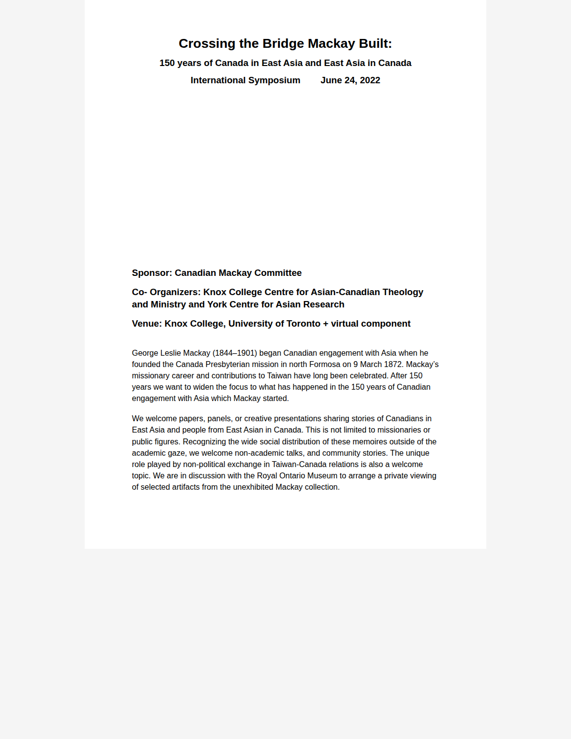Crossing the Bridge Mackay Built:
150 years of Canada in East Asia and East Asia in Canada
International SymposiumJune 24, 2022
Sponsor: Canadian Mackay Committee
Co- Organizers: Knox College Centre for Asian-Canadian Theology and Ministry and York Centre for Asian Research
Venue: Knox College, University of Toronto + virtual component
George Leslie Mackay (1844–1901) began Canadian engagement with Asia when he founded the Canada Presbyterian mission in north Formosa on 9 March 1872. Mackay’s missionary career and contributions to Taiwan have long been celebrated. After 150 years we want to widen the focus to what has happened in the 150 years of Canadian engagement with Asia which Mackay started.
We welcome papers, panels, or creative presentations sharing stories of Canadians in East Asia and people from East Asian in Canada. This is not limited to missionaries or public figures. Recognizing the wide social distribution of these memoires outside of the academic gaze, we welcome non-academic talks, and community stories. The unique role played by non-political exchange in Taiwan-Canada relations is also a welcome topic. We are in discussion with the Royal Ontario Museum to arrange a private viewing of selected artifacts from the unexhibited Mackay collection.